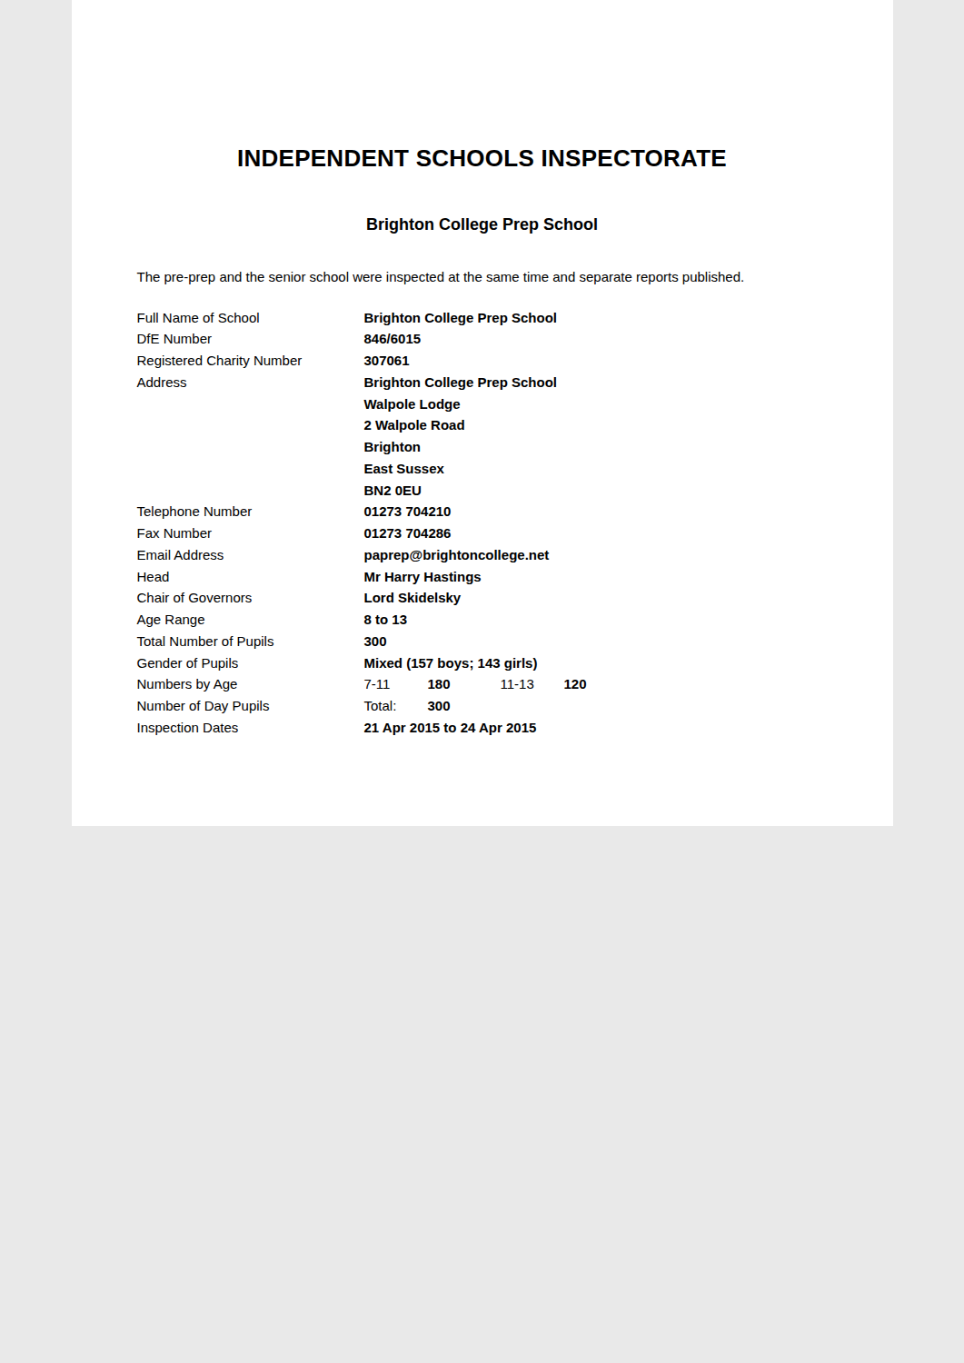INDEPENDENT SCHOOLS INSPECTORATE
Brighton College Prep School
The pre-prep and the senior school were inspected at the same time and separate reports published.
| Full Name of School | Brighton College Prep School |
| DfE Number | 846/6015 |
| Registered Charity Number | 307061 |
| Address | Brighton College Prep School |
| | Walpole Lodge |
| | 2 Walpole Road |
| | Brighton |
| | East Sussex |
| | BN2 0EU |
| Telephone Number | 01273 704210 |
| Fax Number | 01273 704286 |
| Email Address | paprep@brightoncollege.net |
| Head | Mr Harry Hastings |
| Chair of Governors | Lord Skidelsky |
| Age Range | 8 to 13 |
| Total Number of Pupils | 300 |
| Gender of Pupils | Mixed (157 boys; 143 girls) |
| Numbers by Age | 7-11 180 11-13 120 |
| Number of Day Pupils | Total: 300 |
| Inspection Dates | 21 Apr 2015 to 24 Apr 2015 |